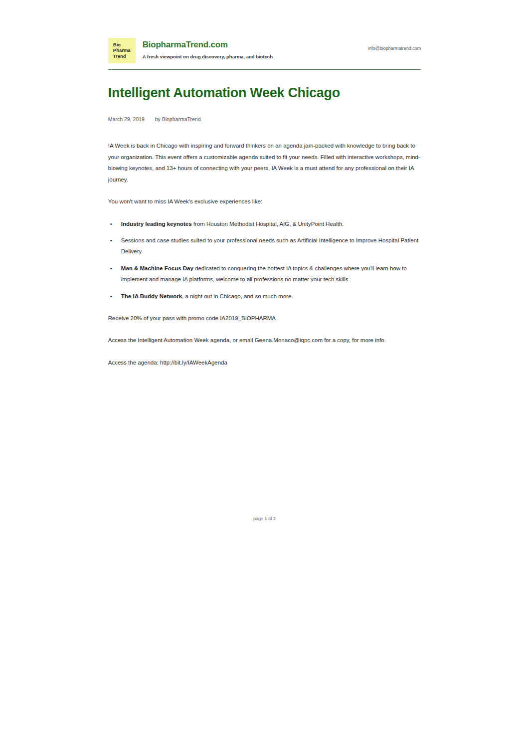Bio
Pharma
Trend
BiopharmaTrend.com
A fresh viewpoint on drug discovery, pharma, and biotech
info@biopharmatrend.com
Intelligent Automation Week Chicago
March 29, 2019 by BiopharmaTrend
IA Week is back in Chicago with inspiring and forward thinkers on an agenda jam-packed with knowledge to bring back to your organization. This event offers a customizable agenda suited to fit your needs. Filled with interactive workshops, mind-blowing keynotes, and 13+ hours of connecting with your peers, IA Week is a must attend for any professional on their IA journey.
You won't want to miss IA Week's exclusive experiences like:
Industry leading keynotes from Houston Methodist Hospital, AIG, & UnityPoint Health.
Sessions and case studies suited to your professional needs such as Artificial Intelligence to Improve Hospital Patient Delivery
Man & Machine Focus Day dedicated to conquering the hottest IA topics & challenges where you'll learn how to implement and manage IA platforms, welcome to all professions no matter your tech skills.
The IA Buddy Network, a night out in Chicago, and so much more.
Receive 20% of your pass with promo code IA2019_BIOPHARMA
Access the Intelligent Automation Week agenda, or email Geena.Monaco@iqpc.com for a copy, for more info.
Access the agenda: http://bit.ly/IAWeekAgenda
page 1 of 2